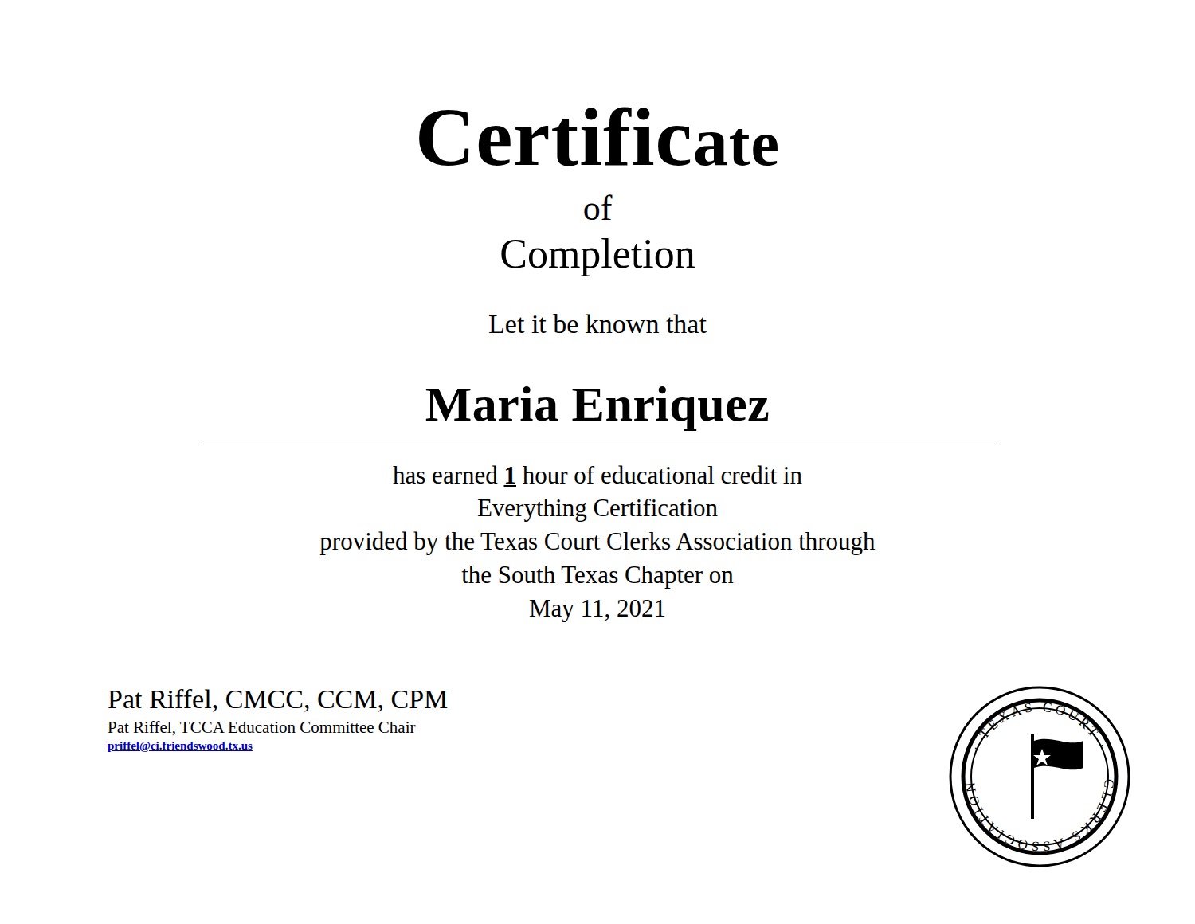Certific ate
of
Completion
Let it be known that
Maria Enriquez
has earned 1 hour of educational credit in
Everything Certification
provided by the Texas Court Clerks Association through
the South Texas Chapter on
May 11, 2021
Pat Riffel, CMCC, CCM, CPM
Pat Riffel, TCCA Education Committee Chair
priffel@ci.friendswood.tx.us
Texas Court Clerks Association seal · TEXAS COURT · CLERKS ASSOCIATION